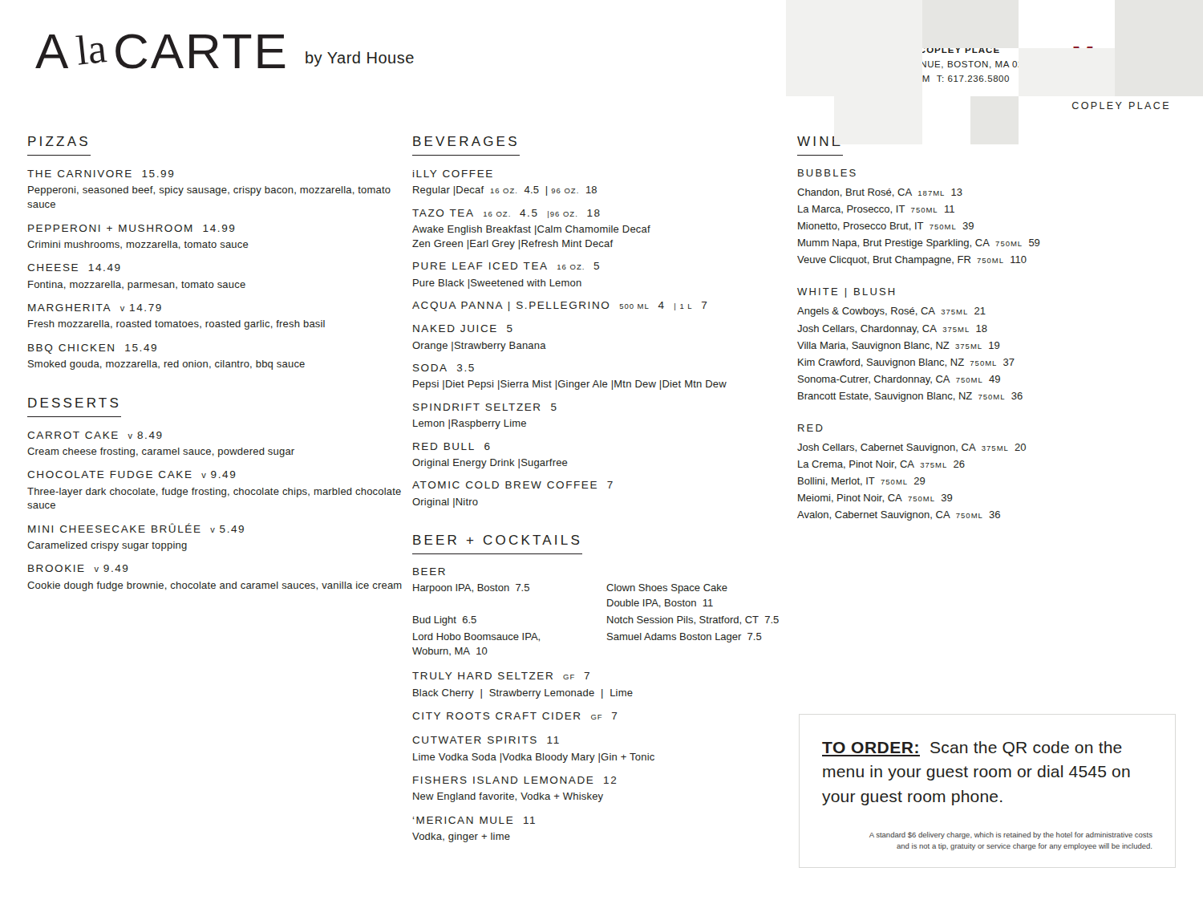Ala CARTE by Yard House
BOSTON MARRIOTT COPLEY PLACE
110 HUNTINGTON AVENUE, BOSTON, MA 02116
COPLEYMARRIOTT.COM T: 617.236.5800
M
MARRIOTT BOSTON COPLEY PLACE
PIZZAS
THE CARNIVORE 15.99
Pepperoni, seasoned beef, spicy sausage, crispy bacon, mozzarella, tomato sauce
PEPPERONI + MUSHROOM 14.99
Crimini mushrooms, mozzarella, tomato sauce
CHEESE 14.49
Fontina, mozzarella, parmesan, tomato sauce
MARGHERITA v 14.79
Fresh mozzarella, roasted tomatoes, roasted garlic, fresh basil
BBQ CHICKEN 15.49
Smoked gouda, mozzarella, red onion, cilantro, bbq sauce
DESSERTS
CARROT CAKE v 8.49
Cream cheese frosting, caramel sauce, powdered sugar
CHOCOLATE FUDGE CAKE v 9.49
Three-layer dark chocolate, fudge frosting, chocolate chips, marbled chocolate sauce
MINI CHEESECAKE BRÛLÉE v 5.49
Caramelized crispy sugar topping
BROOKIE v 9.49
Cookie dough fudge brownie, chocolate and caramel sauces, vanilla ice cream
BEVERAGES
iLLY COFFEE
Regular |Decaf 16 OZ. 4.5 | 96 OZ. 18
TAZO TEA 16 OZ. 4.5 |96 OZ. 18
Awake English Breakfast |Calm Chamomile Decaf
Zen Green |Earl Grey |Refresh Mint Decaf
PURE LEAF ICED TEA 16 OZ. 5
Pure Black |Sweetened with Lemon
ACQUA PANNA | S.PELLEGRINO 500 ML 4 | 1 L 7
NAKED JUICE 5
Orange |Strawberry Banana
SODA 3.5
Pepsi |Diet Pepsi |Sierra Mist |Ginger Ale |Mtn Dew |Diet Mtn Dew
SPINDRIFT SELTZER 5
Lemon |Raspberry Lime
RED BULL 6
Original Energy Drink |Sugarfree
ATOMIC COLD BREW COFFEE 7
Original |Nitro
BEER + COCKTAILS
BEER
Harpoon IPA, Boston 7.5
Clown Shoes Space Cake
Double IPA, Boston 11
Bud Light 6.5
Notch Session Pils, Stratford, CT 7.5
Lord Hobo Boomsauce IPA,
Woburn, MA 10
Samuel Adams Boston Lager 7.5
TRULY HARD SELTZER GF 7
Black Cherry | Strawberry Lemonade | Lime
CITY ROOTS CRAFT CIDER GF 7
CUTWATER SPIRITS 11
Lime Vodka Soda |Vodka Bloody Mary |Gin + Tonic
FISHERS ISLAND LEMONADE 12
New England favorite, Vodka + Whiskey
‘MERICAN MULE 11
Vodka, ginger + lime
WINE
BUBBLES
Chandon, Brut Rosé, CA 187ML 13
La Marca, Prosecco, IT 750ML 11
Mionetto, Prosecco Brut, IT 750ML 39
Mumm Napa, Brut Prestige Sparkling, CA 750ML 59
Veuve Clicquot, Brut Champagne, FR 750ML 110
WHITE | BLUSH
Angels & Cowboys, Rosé, CA 375ML 21
Josh Cellars, Chardonnay, CA 375ML 18
Villa Maria, Sauvignon Blanc, NZ 375ML 19
Kim Crawford, Sauvignon Blanc, NZ 750ML 37
Sonoma-Cutrer, Chardonnay, CA 750ML 49
Brancott Estate, Sauvignon Blanc, NZ 750ML 36
RED
Josh Cellars, Cabernet Sauvignon, CA 375ML 20
La Crema, Pinot Noir, CA 375ML 26
Bollini, Merlot, IT 750ML 29
Meiomi, Pinot Noir, CA 750ML 39
Avalon, Cabernet Sauvignon, CA 750ML 36
TO ORDER: Scan the QR code on the menu in your guest room or dial 4545 on your guest room phone.
A standard $6 delivery charge, which is retained by the hotel for administrative costs
and is not a tip, gratuity or service charge for any employee will be included.